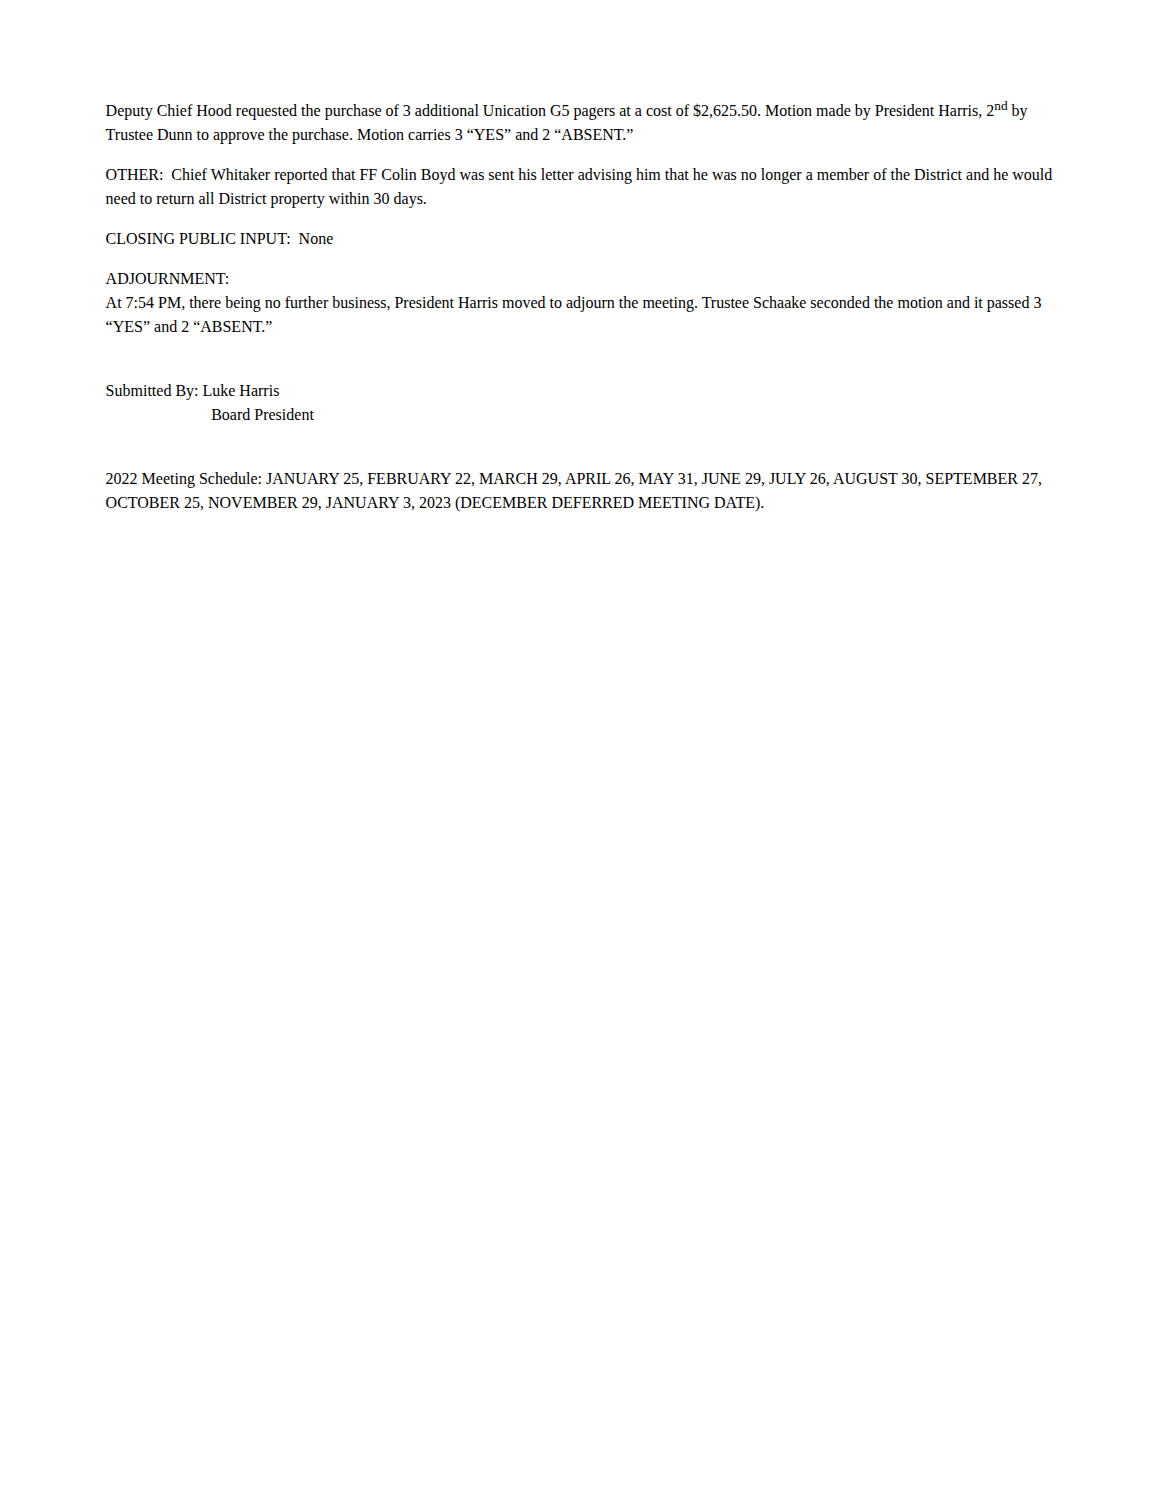Deputy Chief Hood requested the purchase of 3 additional Unication G5 pagers at a cost of $2,625.50. Motion made by President Harris, 2nd by Trustee Dunn to approve the purchase. Motion carries 3 “YES” and 2 “ABSENT.”
OTHER: Chief Whitaker reported that FF Colin Boyd was sent his letter advising him that he was no longer a member of the District and he would need to return all District property within 30 days.
CLOSING PUBLIC INPUT: None
ADJOURNMENT:
At 7:54 PM, there being no further business, President Harris moved to adjourn the meeting. Trustee Schaake seconded the motion and it passed 3 “YES” and 2 “ABSENT.”
Submitted By: Luke Harris
Board President
2022 Meeting Schedule: JANUARY 25, FEBRUARY 22, MARCH 29, APRIL 26, MAY 31, JUNE 29, JULY 26, AUGUST 30, SEPTEMBER 27, OCTOBER 25, NOVEMBER 29, JANUARY 3, 2023 (DECEMBER DEFERRED MEETING DATE).